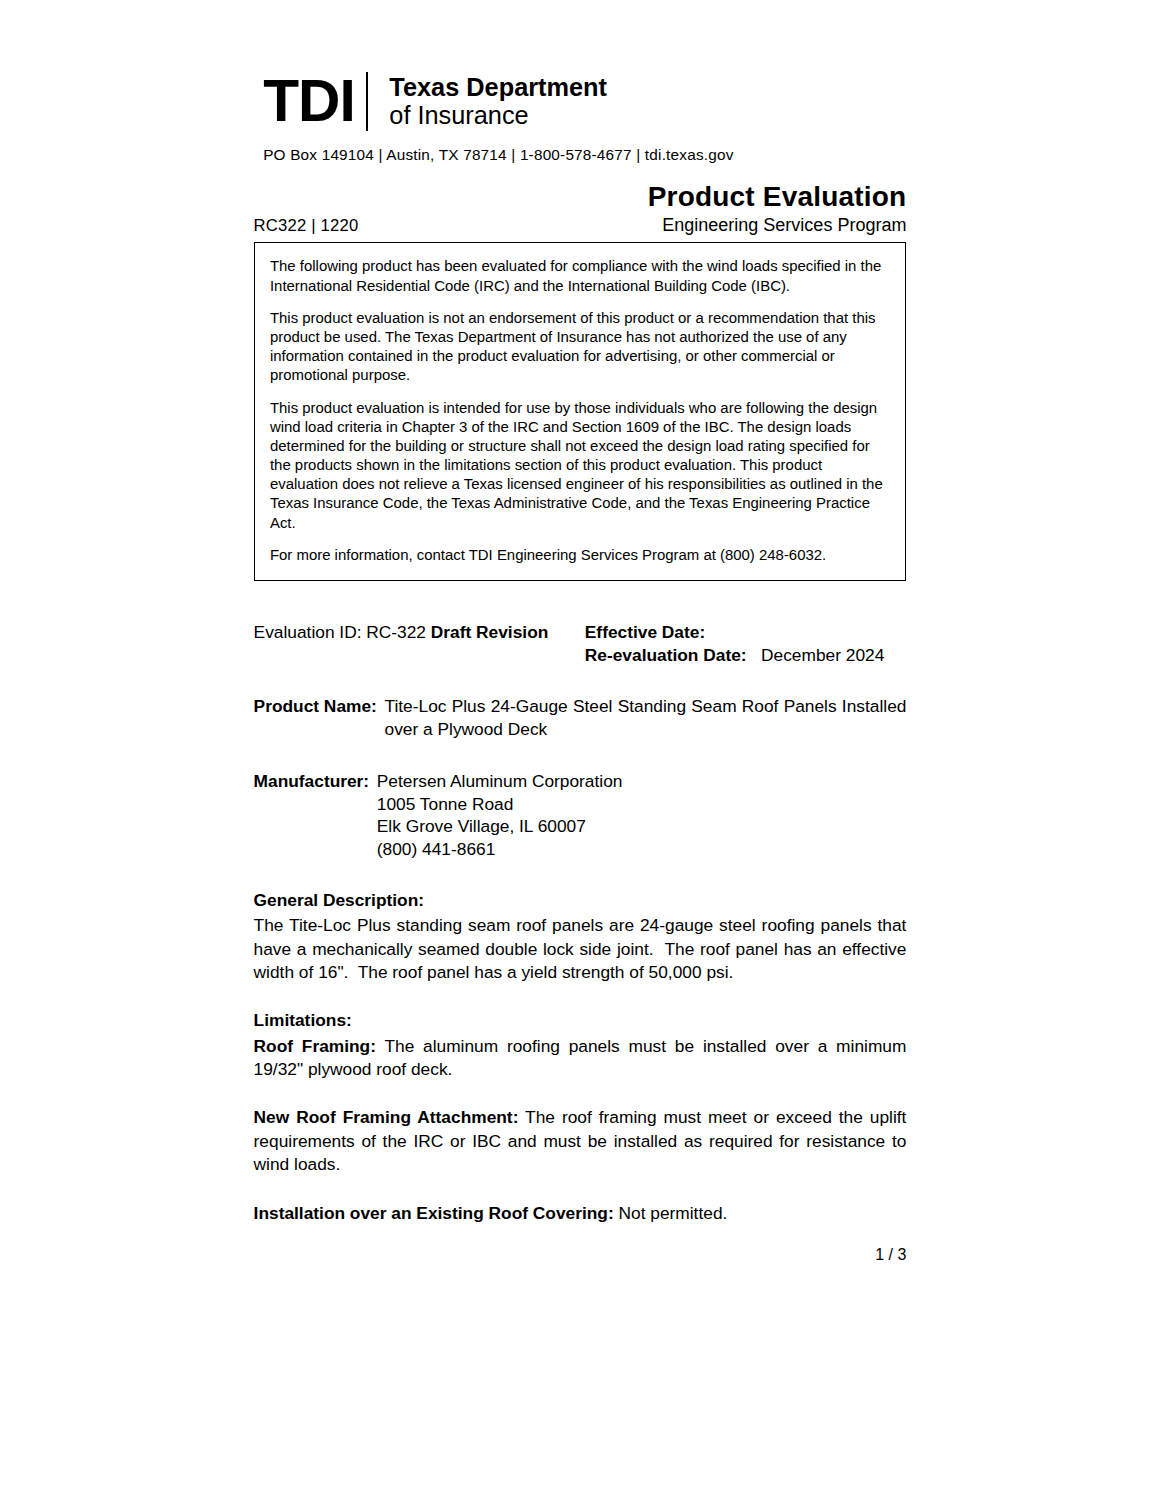TDI
Texas Department
of Insurance
PO Box 149104 | Austin, TX 78714 | 1-800-578-4677 | tdi.texas.gov
Product Evaluation
RC322 | 1220
Engineering Services Program
The following product has been evaluated for compliance with the wind loads specified in the International Residential Code (IRC) and the International Building Code (IBC).
This product evaluation is not an endorsement of this product or a recommendation that this product be used. The Texas Department of Insurance has not authorized the use of any information contained in the product evaluation for advertising, or other commercial or promotional purpose.
This product evaluation is intended for use by those individuals who are following the design wind load criteria in Chapter 3 of the IRC and Section 1609 of the IBC. The design loads determined for the building or structure shall not exceed the design load rating specified for the products shown in the limitations section of this product evaluation. This product evaluation does not relieve a Texas licensed engineer of his responsibilities as outlined in the Texas Insurance Code, the Texas Administrative Code, and the Texas Engineering Practice Act.
For more information, contact TDI Engineering Services Program at (800) 248-6032.
Evaluation ID: RC-322 Draft Revision
Effective Date:
Re-evaluation Date: December 2024
Product Name: Tite-Loc Plus 24-Gauge Steel Standing Seam Roof Panels Installed over a Plywood Deck
Manufacturer: Petersen Aluminum Corporation
1005 Tonne Road
Elk Grove Village, IL 60007
(800) 441-8661
General Description:
The Tite-Loc Plus standing seam roof panels are 24-gauge steel roofing panels that have a mechanically seamed double lock side joint. The roof panel has an effective width of 16". The roof panel has a yield strength of 50,000 psi.
Limitations:
Roof Framing: The aluminum roofing panels must be installed over a minimum 19/32" plywood roof deck.
New Roof Framing Attachment: The roof framing must meet or exceed the uplift requirements of the IRC or IBC and must be installed as required for resistance to wind loads.
Installation over an Existing Roof Covering: Not permitted.
1 / 3